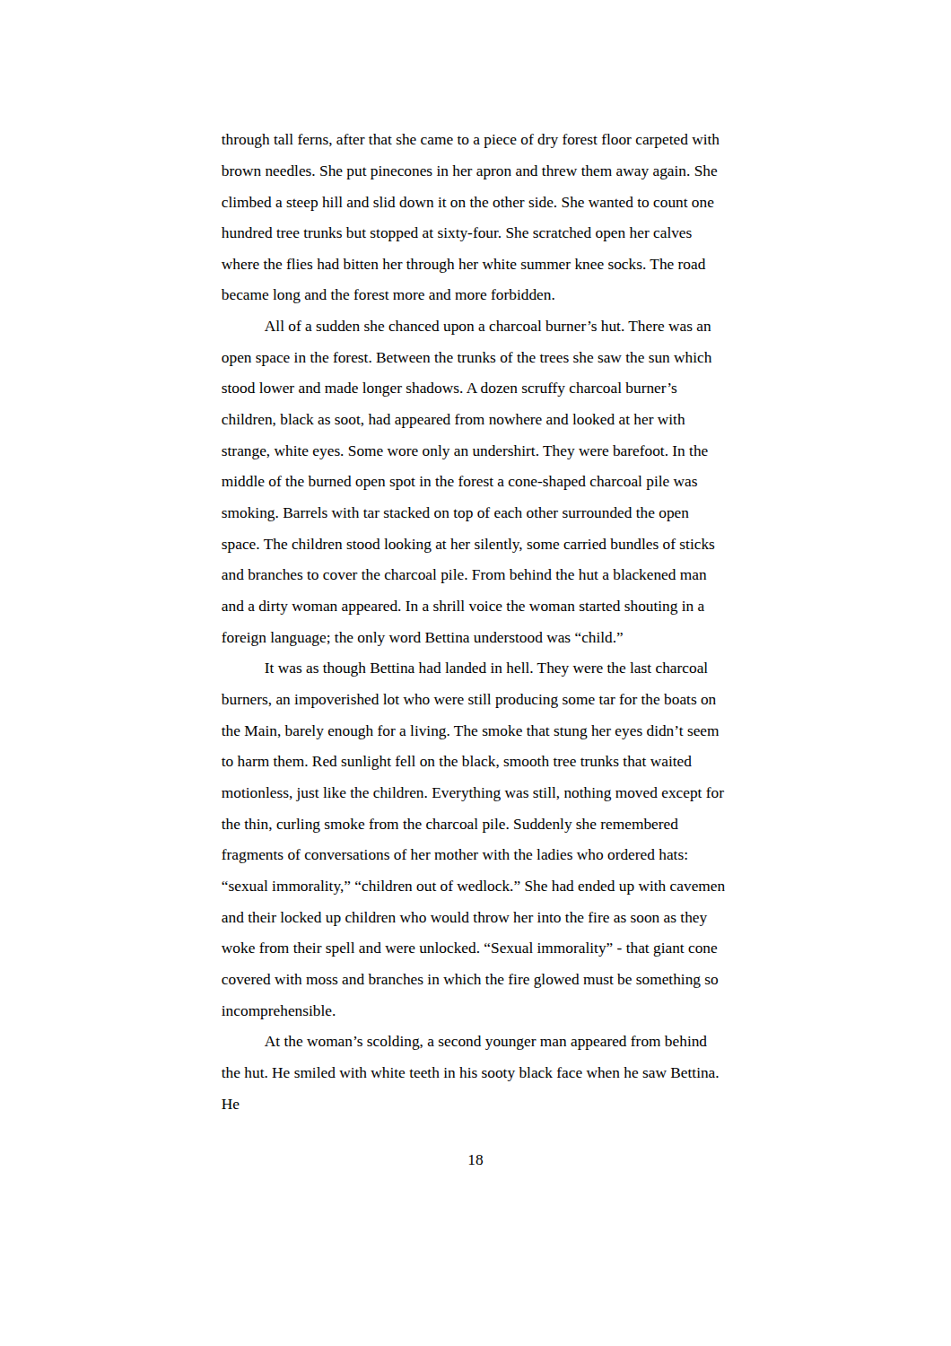through tall ferns, after that she came to a piece of dry forest floor carpeted with brown needles. She put pinecones in her apron and threw them away again. She climbed a steep hill and slid down it on the other side. She wanted to count one hundred tree trunks but stopped at sixty-four. She scratched open her calves where the flies had bitten her through her white summer knee socks. The road became long and the forest more and more forbidden.
All of a sudden she chanced upon a charcoal burner’s hut. There was an open space in the forest. Between the trunks of the trees she saw the sun which stood lower and made longer shadows. A dozen scruffy charcoal burner’s children, black as soot, had appeared from nowhere and looked at her with strange, white eyes. Some wore only an undershirt. They were barefoot. In the middle of the burned open spot in the forest a cone-shaped charcoal pile was smoking. Barrels with tar stacked on top of each other surrounded the open space. The children stood looking at her silently, some carried bundles of sticks and branches to cover the charcoal pile. From behind the hut a blackened man and a dirty woman appeared. In a shrill voice the woman started shouting in a foreign language; the only word Bettina understood was “child.”
It was as though Bettina had landed in hell. They were the last charcoal burners, an impoverished lot who were still producing some tar for the boats on the Main, barely enough for a living. The smoke that stung her eyes didn’t seem to harm them. Red sunlight fell on the black, smooth tree trunks that waited motionless, just like the children. Everything was still, nothing moved except for the thin, curling smoke from the charcoal pile. Suddenly she remembered fragments of conversations of her mother with the ladies who ordered hats: “sexual immorality,” “children out of wedlock.” She had ended up with cavemen and their locked up children who would throw her into the fire as soon as they woke from their spell and were unlocked. “Sexual immorality” - that giant cone covered with moss and branches in which the fire glowed must be something so incomprehensible.
At the woman’s scolding, a second younger man appeared from behind the hut. He smiled with white teeth in his sooty black face when he saw Bettina. He
18